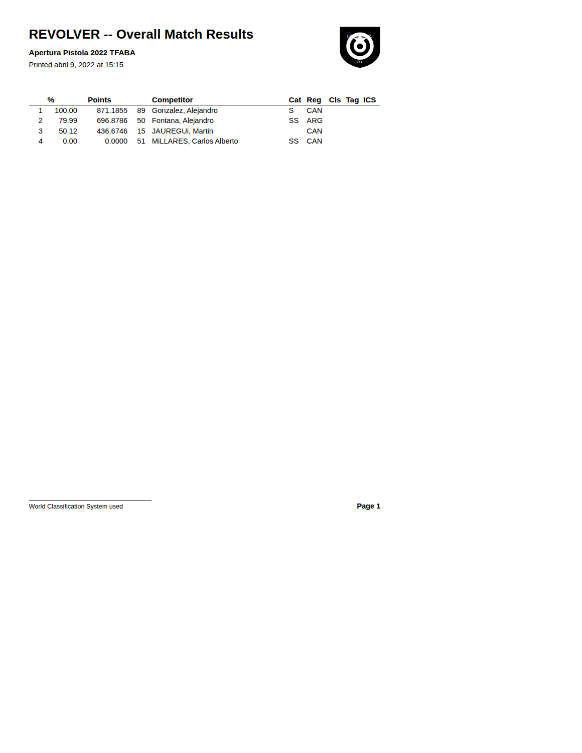I.P SC. b.c ®
REVOLVER -- Overall Match Results
Apertura Pistola 2022 TFABA
Printed abril 9, 2022 at 15:15
| | % | Points | | Competitor | Cat | Reg | Cls | Tag | ICS |
| --- | --- | --- | --- | --- | --- | --- | --- | --- | --- |
| 1 | 100.00 | 871.1855 | 89 | Gonzalez, Alejandro | S | CAN | | | |
| 2 | 79.99 | 696.8786 | 50 | Fontana, Alejandro | SS | ARG | | | |
| 3 | 50.12 | 436.6746 | 15 | JAUREGUi, Martin | | CAN | | | |
| 4 | 0.00 | 0.0000 | 51 | MiLLARES, Carlos Alberto | SS | CAN | | | |
World Classification System used Page 1